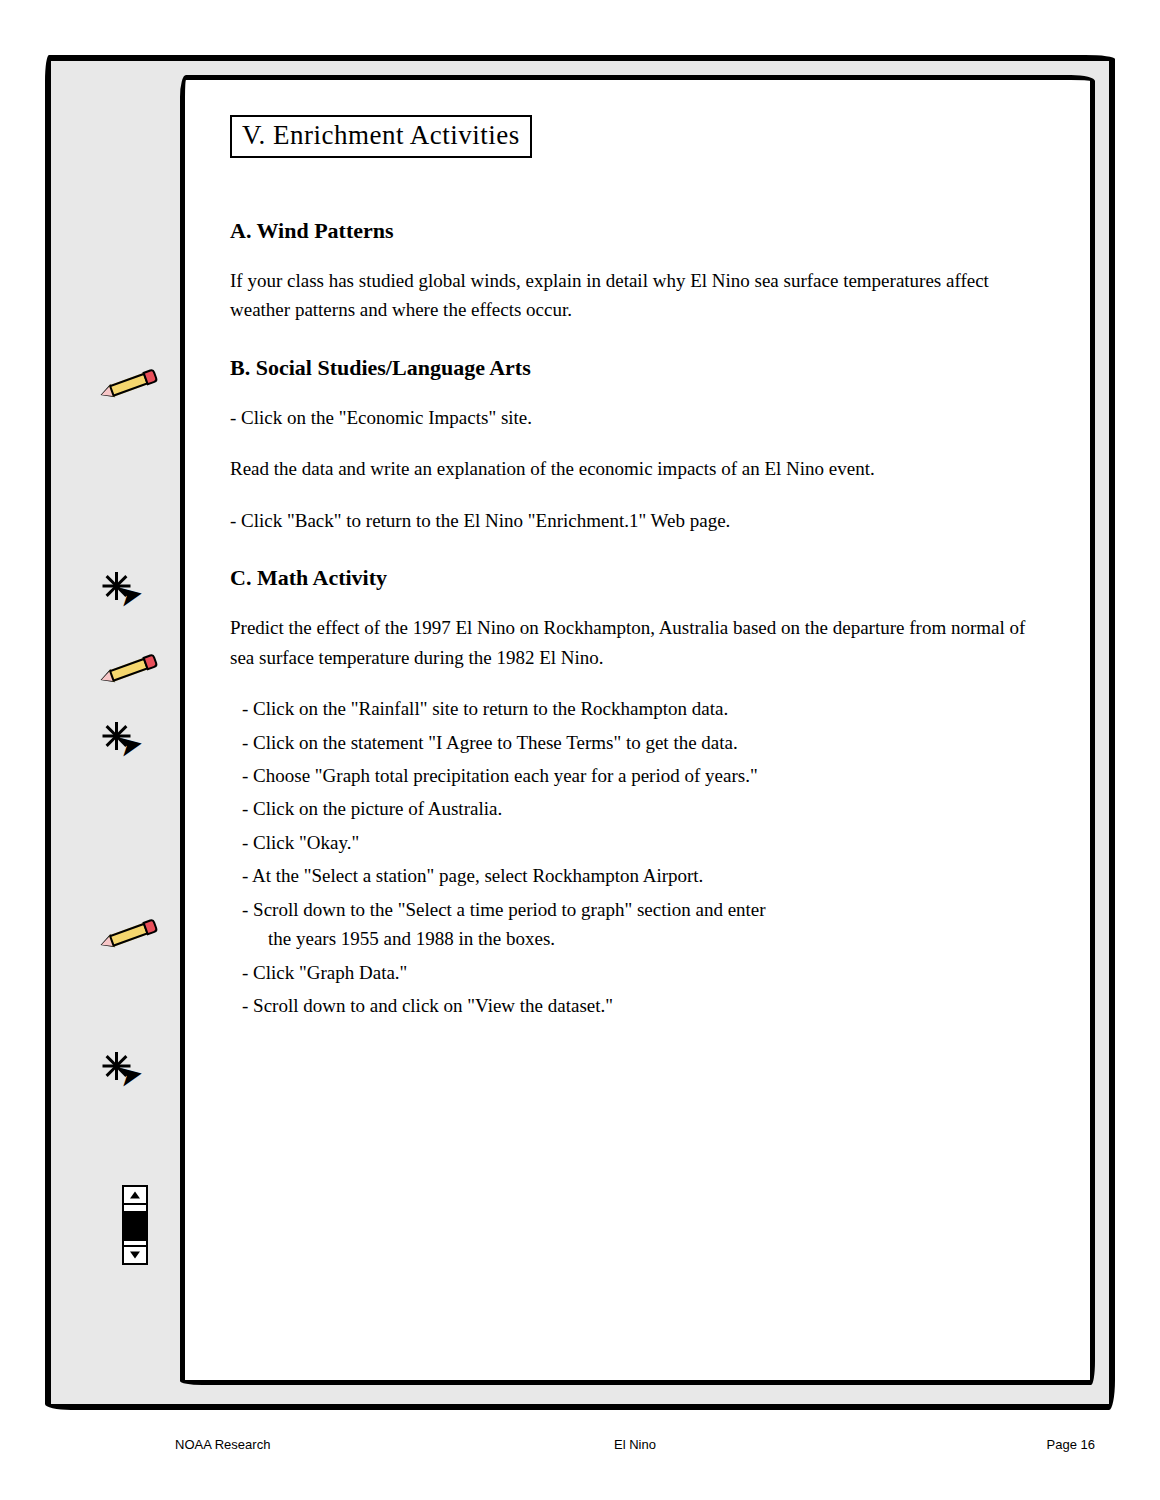➤
➤
➤
V. Enrichment Activities
A. Wind Patterns
If your class has studied global winds, explain in detail why El Nino sea surface temperatures affect weather patterns and where the effects occur.
B. Social Studies/Language Arts
- Click on the "Economic Impacts" site.
Read the data and write an explanation of the economic impacts of an El Nino event.
- Click "Back" to return to the El Nino "Enrichment.1" Web page.
C. Math Activity
Predict the effect of the 1997 El Nino on Rockhampton, Australia based on the departure from normal of sea surface temperature during the 1982 El Nino.
- Click on the "Rainfall" site to return to the Rockhampton data.
- Click on the statement "I Agree to These Terms" to get the data.
- Choose "Graph total precipitation each year for a period of years."
- Click on the picture of Australia.
- Click "Okay."
- At the "Select a station" page, select Rockhampton Airport.
- Scroll down to the "Select a time period to graph" section and enterthe years 1955 and 1988 in the boxes.
- Click "Graph Data."
- Scroll down to and click on "View the dataset."
NOAA Research
El Nino
Page 16